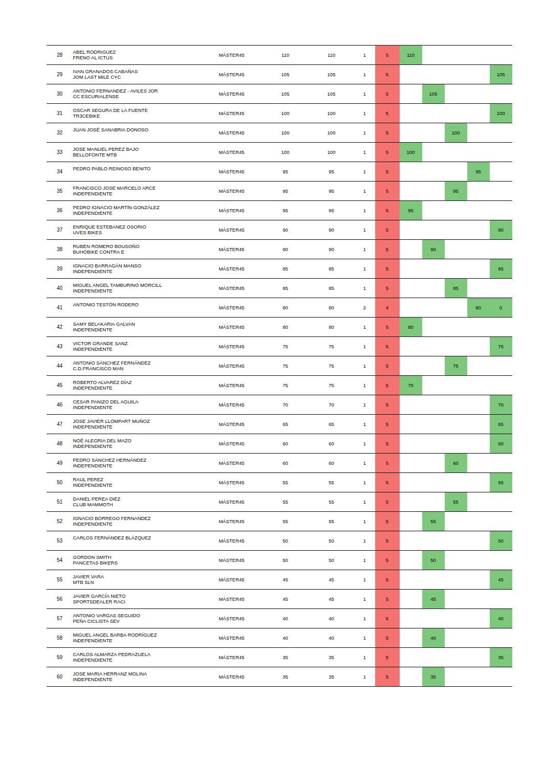| 28 | ABEL RODRIGUEZ FRENO AL ICTUS | MÁSTER45 | 110 | 110 | 1 | 5 | 110 | | | | |
| 29 | IVAN GRANADOS CABAÑAS JOM LAST MILE CYC | MÁSTER45 | 105 | 105 | 1 | 5 | | | | | 105 |
| 30 | ANTONIO FERNANDEZ - AVILES JOR CC ESCURIALENSE | MÁSTER45 | 105 | 105 | 1 | 5 | | 105 | | | |
| 31 | OSCAR SEGURA DE LA FUENTE TR3CEBIKE | MÁSTER45 | 100 | 100 | 1 | 5 | | | | | 100 |
| 32 | JUAN JOSÉ SANABRIA DONOSO | MÁSTER45 | 100 | 100 | 1 | 5 | | | 100 | | |
| 33 | JOSE MANUEL PEREZ BAJO BELLOFONTE MTB | MÁSTER45 | 100 | 100 | 1 | 5 | 100 | | | | |
| 34 | PEDRO PABLO REINOSO BENITO | MÁSTER45 | 95 | 95 | 1 | 5 | | | | 95 | |
| 35 | FRANCISCO JOSE MARCELO ARCE INDEPENDIENTE | MÁSTER45 | 95 | 95 | 1 | 5 | | | 95 | | |
| 36 | PEDRO IGNACIO MARTÍN GONZÁLEZ INDEPENDIENTE | MÁSTER45 | 95 | 95 | 1 | 5 | 95 | | | | |
| 37 | ENRIQUE ESTEBANEZ OSORIO UVES BIKES | MÁSTER45 | 90 | 90 | 1 | 5 | | | | | 90 |
| 38 | RUBÉN ROMERO BOUSOÑO BUHOBIKE CONTRA E | MÁSTER45 | 90 | 90 | 1 | 5 | | 90 | | | |
| 39 | IGNACIO BARRAGÁN MANSO INDEPENDIENTE | MÁSTER45 | 85 | 85 | 1 | 5 | | | | | 85 |
| 40 | MIGUEL ANGEL TAMBURINO MORCILL INDEPENDIENTE | MÁSTER45 | 85 | 85 | 1 | 5 | | | 85 | | |
| 41 | ANTONIO TESTÓN RODERO | MÁSTER45 | 80 | 80 | 2 | 4 | | | | 80 | 0 |
| 42 | SAMY BELAKARIA GALVAN INDEPENDIENTE | MÁSTER45 | 80 | 80 | 1 | 5 | 80 | | | | |
| 43 | VICTOR GRANDE SANZ INDEPENDIENTE | MÁSTER45 | 75 | 75 | 1 | 5 | | | | | 75 |
| 44 | ANTONIO SÁNCHEZ FERNÁNDEZ C.D.FRANCISCO MAN | MÁSTER45 | 75 | 75 | 1 | 5 | | | 75 | | |
| 45 | ROBERTO ALVAREZ DÍAZ INDEPENDIENTE | MÁSTER45 | 75 | 75 | 1 | 5 | 75 | | | | |
| 46 | CESAR PANIZO DEL AGUILA INDEPENDIENTE | MÁSTER45 | 70 | 70 | 1 | 5 | | | | | 70 |
| 47 | JOSE JAVIER LLOMPART MUÑOZ INDEPENDIENTE | MÁSTER45 | 65 | 65 | 1 | 5 | | | | | 65 |
| 48 | NOÉ ALEGRIA DEL MAZO INDEPENDIENTE | MÁSTER45 | 60 | 60 | 1 | 5 | | | | | 60 |
| 49 | PEDRO SÁNCHEZ HERNÁNDEZ INDEPENDIENTE | MÁSTER45 | 60 | 60 | 1 | 5 | | | 60 | | |
| 50 | RAUL PEREZ INDEPENDIENTE | MÁSTER45 | 55 | 55 | 1 | 5 | | | | | 55 |
| 51 | DANIEL PEREA DIEZ CLUB MAMMOTH | MÁSTER45 | 55 | 55 | 1 | 5 | | | 55 | | |
| 52 | IGNACIO BORREGO FERNANDEZ INDEPENDIENTE | MÁSTER45 | 55 | 55 | 1 | 5 | | 55 | | | |
| 53 | CARLOS FERNÁNDEZ BLÁZQUEZ | MÁSTER45 | 50 | 50 | 1 | 5 | | | | | 50 |
| 54 | GORDON SMITH PANCETAS BIKERS | MÁSTER45 | 50 | 50 | 1 | 5 | | 50 | | | |
| 55 | JAVIER VARA MTB SLN | MÁSTER45 | 45 | 45 | 1 | 5 | | | | | 45 |
| 56 | JAVIER GARCÍA NIETO SPORTSDEALER RACI | MÁSTER45 | 45 | 45 | 1 | 5 | | 45 | | | |
| 57 | ANTONIO VARGAS SEGUIDO PEÑA CICLISTA SEV | MÁSTER45 | 40 | 40 | 1 | 5 | | | | | 40 |
| 58 | MIGUEL ANGEL BARBA RODRÍGUEZ INDEPENDIENTE | MÁSTER45 | 40 | 40 | 1 | 5 | | 40 | | | |
| 59 | CARLOS ALMARZA PEDRAZUELA INDEPENDIENTE | MÁSTER45 | 35 | 35 | 1 | 5 | | | | | 35 |
| 60 | JOSE MARIA HERRANZ MOLINA INDEPENDIENTE | MÁSTER45 | 35 | 35 | 1 | 5 | | 35 | | | |